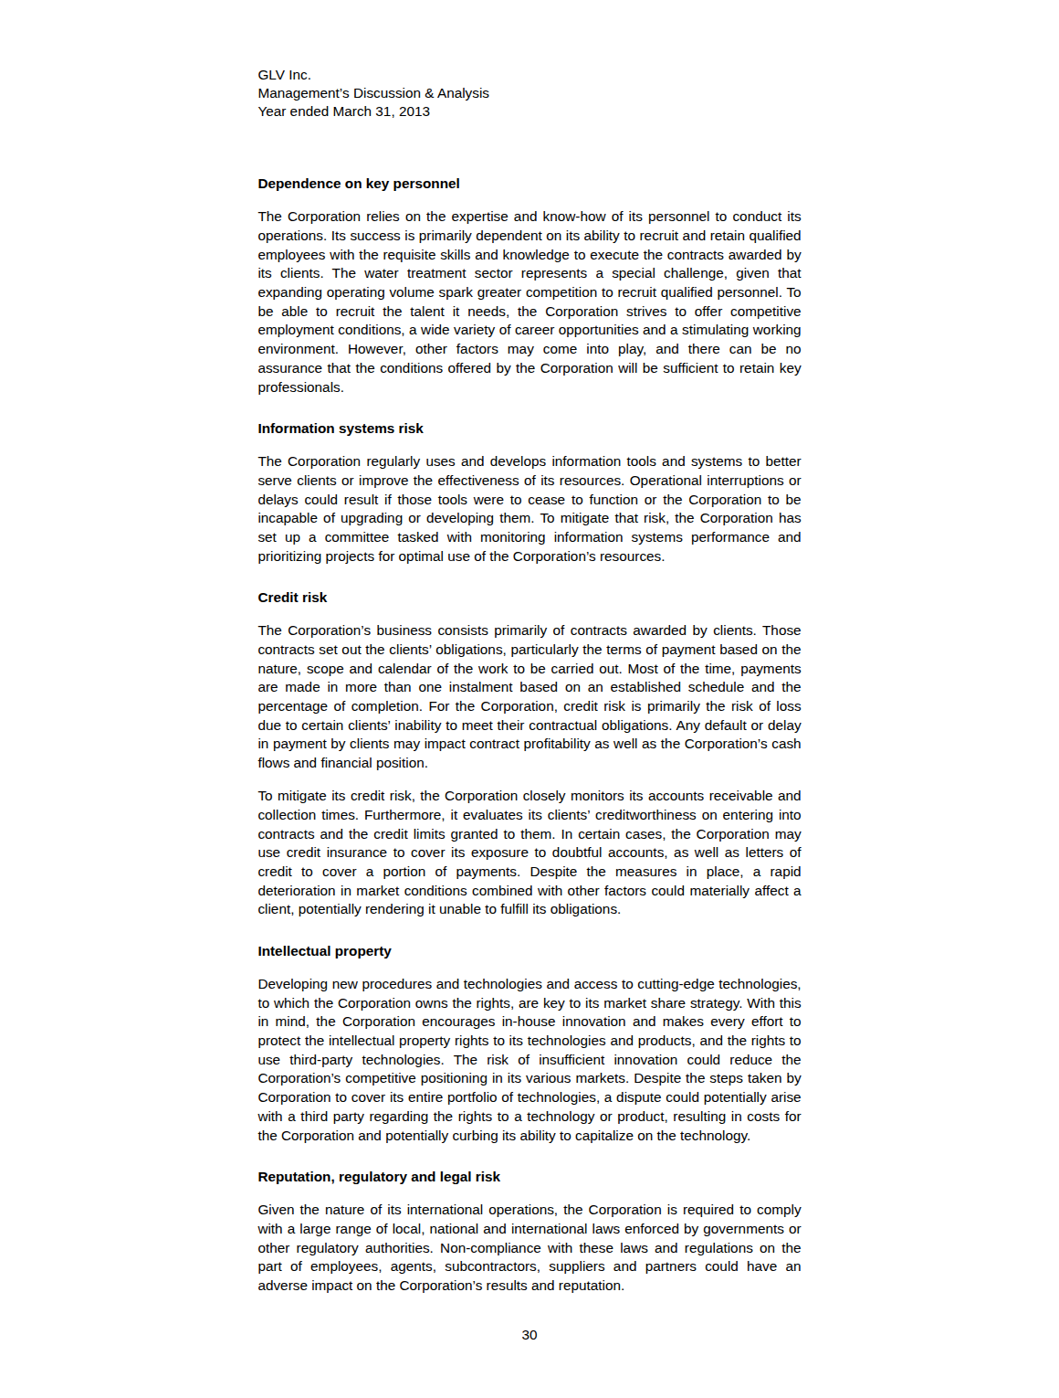GLV Inc.
Management’s Discussion & Analysis
Year ended March 31, 2013
Dependence on key personnel
The Corporation relies on the expertise and know-how of its personnel to conduct its operations. Its success is primarily dependent on its ability to recruit and retain qualified employees with the requisite skills and knowledge to execute the contracts awarded by its clients. The water treatment sector represents a special challenge, given that expanding operating volume spark greater competition to recruit qualified personnel. To be able to recruit the talent it needs, the Corporation strives to offer competitive employment conditions, a wide variety of career opportunities and a stimulating working environment. However, other factors may come into play, and there can be no assurance that the conditions offered by the Corporation will be sufficient to retain key professionals.
Information systems risk
The Corporation regularly uses and develops information tools and systems to better serve clients or improve the effectiveness of its resources. Operational interruptions or delays could result if those tools were to cease to function or the Corporation to be incapable of upgrading or developing them. To mitigate that risk, the Corporation has set up a committee tasked with monitoring information systems performance and prioritizing projects for optimal use of the Corporation’s resources.
Credit risk
The Corporation’s business consists primarily of contracts awarded by clients. Those contracts set out the clients’ obligations, particularly the terms of payment based on the nature, scope and calendar of the work to be carried out. Most of the time, payments are made in more than one instalment based on an established schedule and the percentage of completion. For the Corporation, credit risk is primarily the risk of loss due to certain clients’ inability to meet their contractual obligations. Any default or delay in payment by clients may impact contract profitability as well as the Corporation’s cash flows and financial position.
To mitigate its credit risk, the Corporation closely monitors its accounts receivable and collection times. Furthermore, it evaluates its clients’ creditworthiness on entering into contracts and the credit limits granted to them. In certain cases, the Corporation may use credit insurance to cover its exposure to doubtful accounts, as well as letters of credit to cover a portion of payments. Despite the measures in place, a rapid deterioration in market conditions combined with other factors could materially affect a client, potentially rendering it unable to fulfill its obligations.
Intellectual property
Developing new procedures and technologies and access to cutting-edge technologies, to which the Corporation owns the rights, are key to its market share strategy. With this in mind, the Corporation encourages in-house innovation and makes every effort to protect the intellectual property rights to its technologies and products, and the rights to use third-party technologies. The risk of insufficient innovation could reduce the Corporation’s competitive positioning in its various markets. Despite the steps taken by Corporation to cover its entire portfolio of technologies, a dispute could potentially arise with a third party regarding the rights to a technology or product, resulting in costs for the Corporation and potentially curbing its ability to capitalize on the technology.
Reputation, regulatory and legal risk
Given the nature of its international operations, the Corporation is required to comply with a large range of local, national and international laws enforced by governments or other regulatory authorities. Non-compliance with these laws and regulations on the part of employees, agents, subcontractors, suppliers and partners could have an adverse impact on the Corporation’s results and reputation.
30